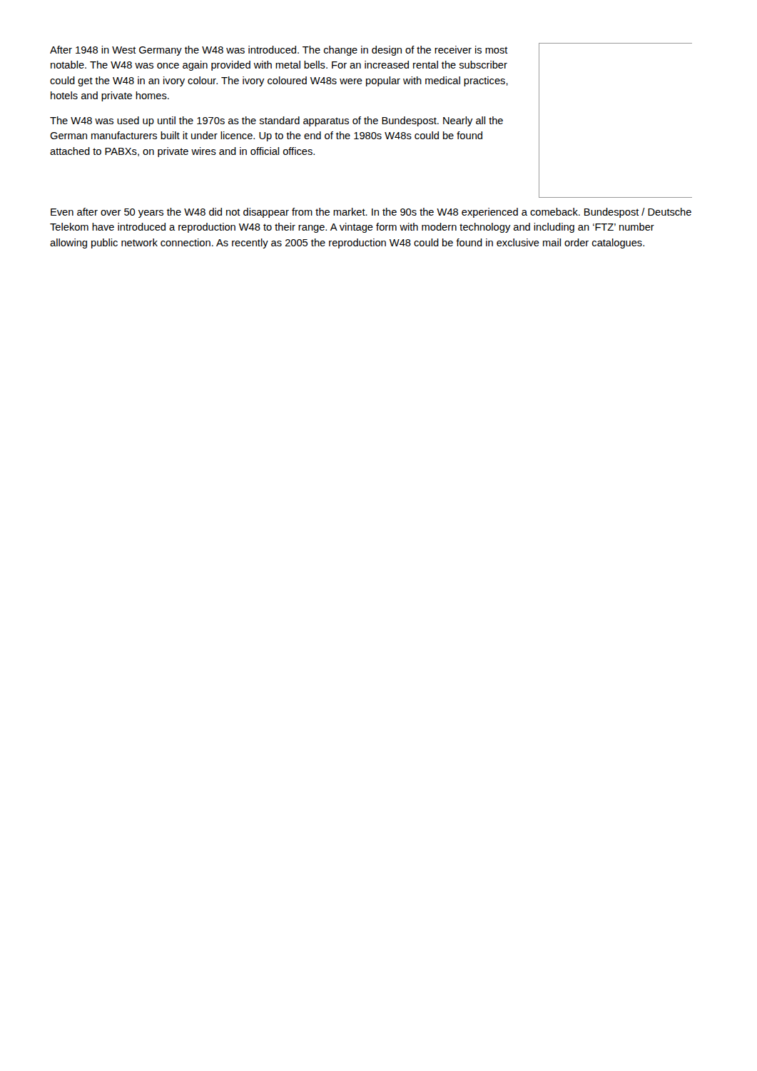After 1948 in West Germany the W48 was introduced. The change in design of the receiver is most notable. The W48 was once again provided with metal bells. For an increased rental the subscriber could get the W48 in an ivory colour. The ivory coloured W48s were popular with medical practices, hotels and private homes.
The W48 was used up until the 1970s as the standard apparatus of the Bundespost. Nearly all the German manufacturers built it under licence. Up to the end of the 1980s W48s could be found attached to PABXs, on private wires and in official offices.
Even after over 50 years the W48 did not disappear from the market. In the 90s the W48 experienced a comeback. Bundespost / Deutsche Telekom have introduced a reproduction W48 to their range. A vintage form with modern technology and including an ‘FTZ’ number allowing public network connection. As recently as 2005 the reproduction W48 could be found in exclusive mail order catalogues.